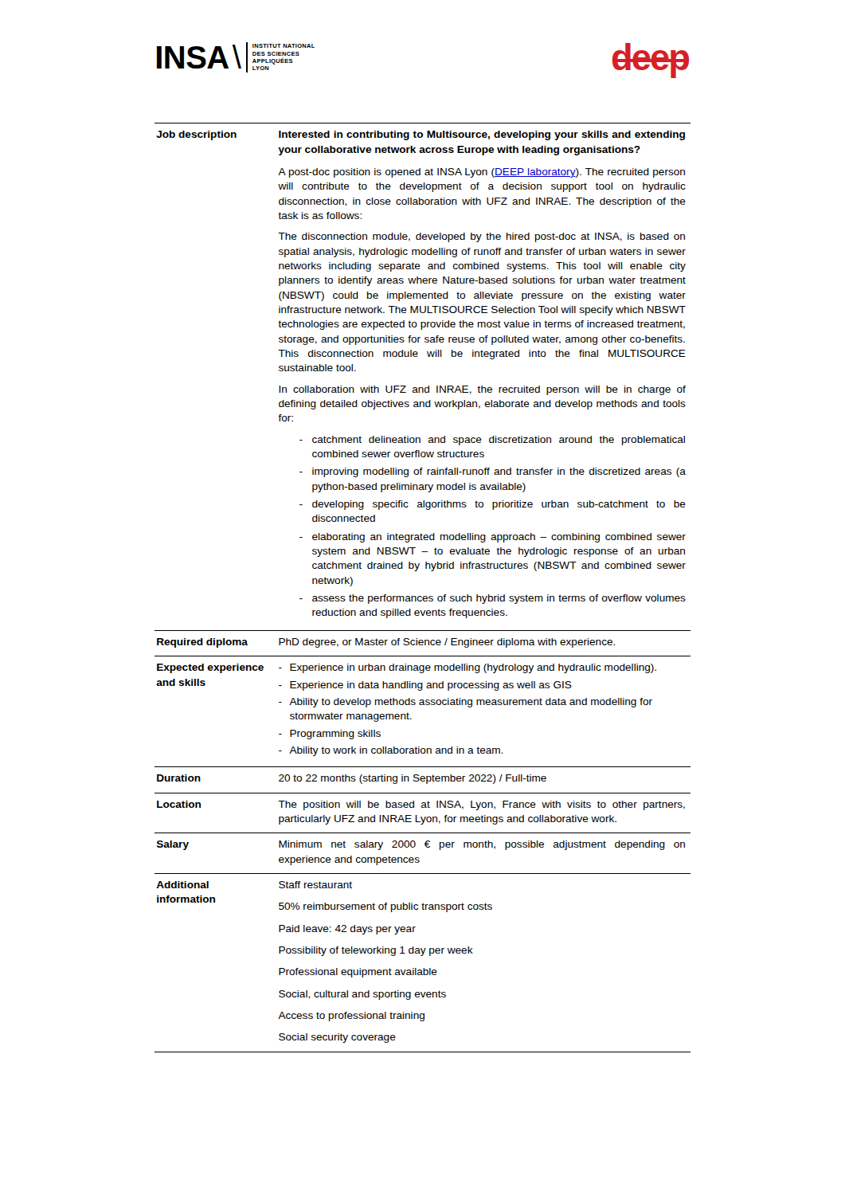INSA\ Institut National
des Sciences
Appliquées
Lyon
deep
| Job description | Interested in contributing to Multisource, developing your skills and extending your collaborative network across Europe with leading organisations? A post-doc position is opened at INSA Lyon ( DEEP laboratory ). The recruited person will contribute to the development of a decision support tool on hydraulic disconnection, in close collaboration with UFZ and INRAE. The description of the task is as follows: The disconnection module, developed by the hired post-doc at INSA, is based on spatial analysis, hydrologic modelling of runoff and transfer of urban waters in sewer networks including separate and combined systems. This tool will enable city planners to identify areas where Nature-based solutions for urban water treatment (NBSWT) could be implemented to alleviate pressure on the existing water infrastructure network. The MULTISOURCE Selection Tool will specify which NBSWT technologies are expected to provide the most value in terms of increased treatment, storage, and opportunities for safe reuse of polluted water, among other co-benefits. This disconnection module will be integrated into the final MULTISOURCE sustainable tool. In collaboration with UFZ and INRAE, the recruited person will be in charge of defining detailed objectives and workplan, elaborate and develop methods and tools for: catchment delineation and space discretization around the problematical combined sewer overflow structures improving modelling of rainfall-runoff and transfer in the discretized areas (a python-based preliminary model is available) developing specific algorithms to prioritize urban sub-catchment to be disconnected elaborating an integrated modelling approach – combining combined sewer system and NBSWT – to evaluate the hydrologic response of an urban catchment drained by hybrid infrastructures (NBSWT and combined sewer network) assess the performances of such hybrid system in terms of overflow volumes reduction and spilled events frequencies. |
| Required diploma | PhD degree, or Master of Science / Engineer diploma with experience. |
| Expected experience and skills | Experience in urban drainage modelling (hydrology and hydraulic modelling). Experience in data handling and processing as well as GIS Ability to develop methods associating measurement data and modelling for stormwater management. Programming skills Ability to work in collaboration and in a team. |
| Duration | 20 to 22 months (starting in September 2022) / Full-time |
| Location | The position will be based at INSA, Lyon, France with visits to other partners, particularly UFZ and INRAE Lyon, for meetings and collaborative work. |
| Salary | Minimum net salary 2000 € per month, possible adjustment depending on experience and competences |
| Additional information | Staff restaurant 50% reimbursement of public transport costs Paid leave: 42 days per year Possibility of teleworking 1 day per week Professional equipment available Social, cultural and sporting events Access to professional training Social security coverage |